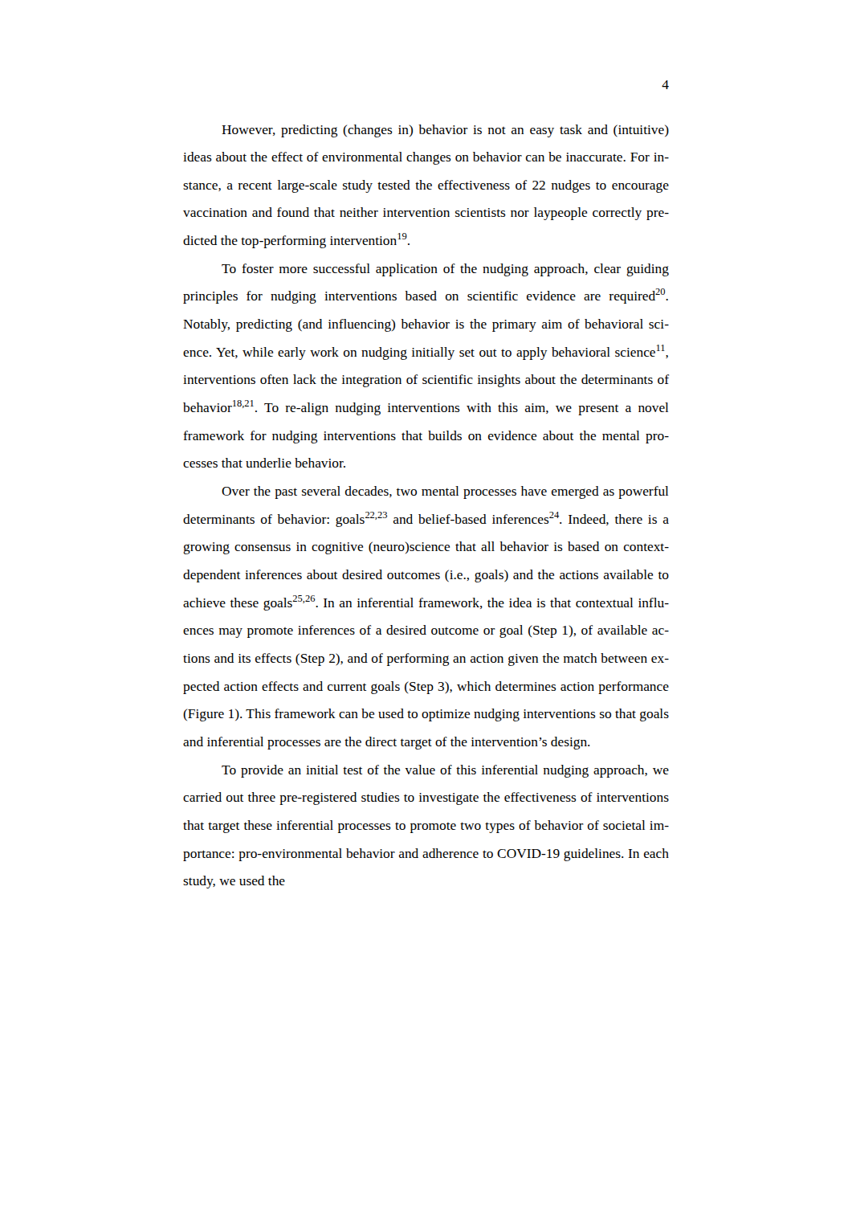4
However, predicting (changes in) behavior is not an easy task and (intuitive) ideas about the effect of environmental changes on behavior can be inaccurate. For instance, a recent large-scale study tested the effectiveness of 22 nudges to encourage vaccination and found that neither intervention scientists nor laypeople correctly predicted the top-performing intervention19.
To foster more successful application of the nudging approach, clear guiding principles for nudging interventions based on scientific evidence are required20. Notably, predicting (and influencing) behavior is the primary aim of behavioral science. Yet, while early work on nudging initially set out to apply behavioral science11, interventions often lack the integration of scientific insights about the determinants of behavior18,21. To re-align nudging interventions with this aim, we present a novel framework for nudging interventions that builds on evidence about the mental processes that underlie behavior.
Over the past several decades, two mental processes have emerged as powerful determinants of behavior: goals22,23 and belief-based inferences24. Indeed, there is a growing consensus in cognitive (neuro)science that all behavior is based on context-dependent inferences about desired outcomes (i.e., goals) and the actions available to achieve these goals25,26. In an inferential framework, the idea is that contextual influences may promote inferences of a desired outcome or goal (Step 1), of available actions and its effects (Step 2), and of performing an action given the match between expected action effects and current goals (Step 3), which determines action performance (Figure 1). This framework can be used to optimize nudging interventions so that goals and inferential processes are the direct target of the intervention’s design.
To provide an initial test of the value of this inferential nudging approach, we carried out three pre-registered studies to investigate the effectiveness of interventions that target these inferential processes to promote two types of behavior of societal importance: pro-environmental behavior and adherence to COVID-19 guidelines. In each study, we used the